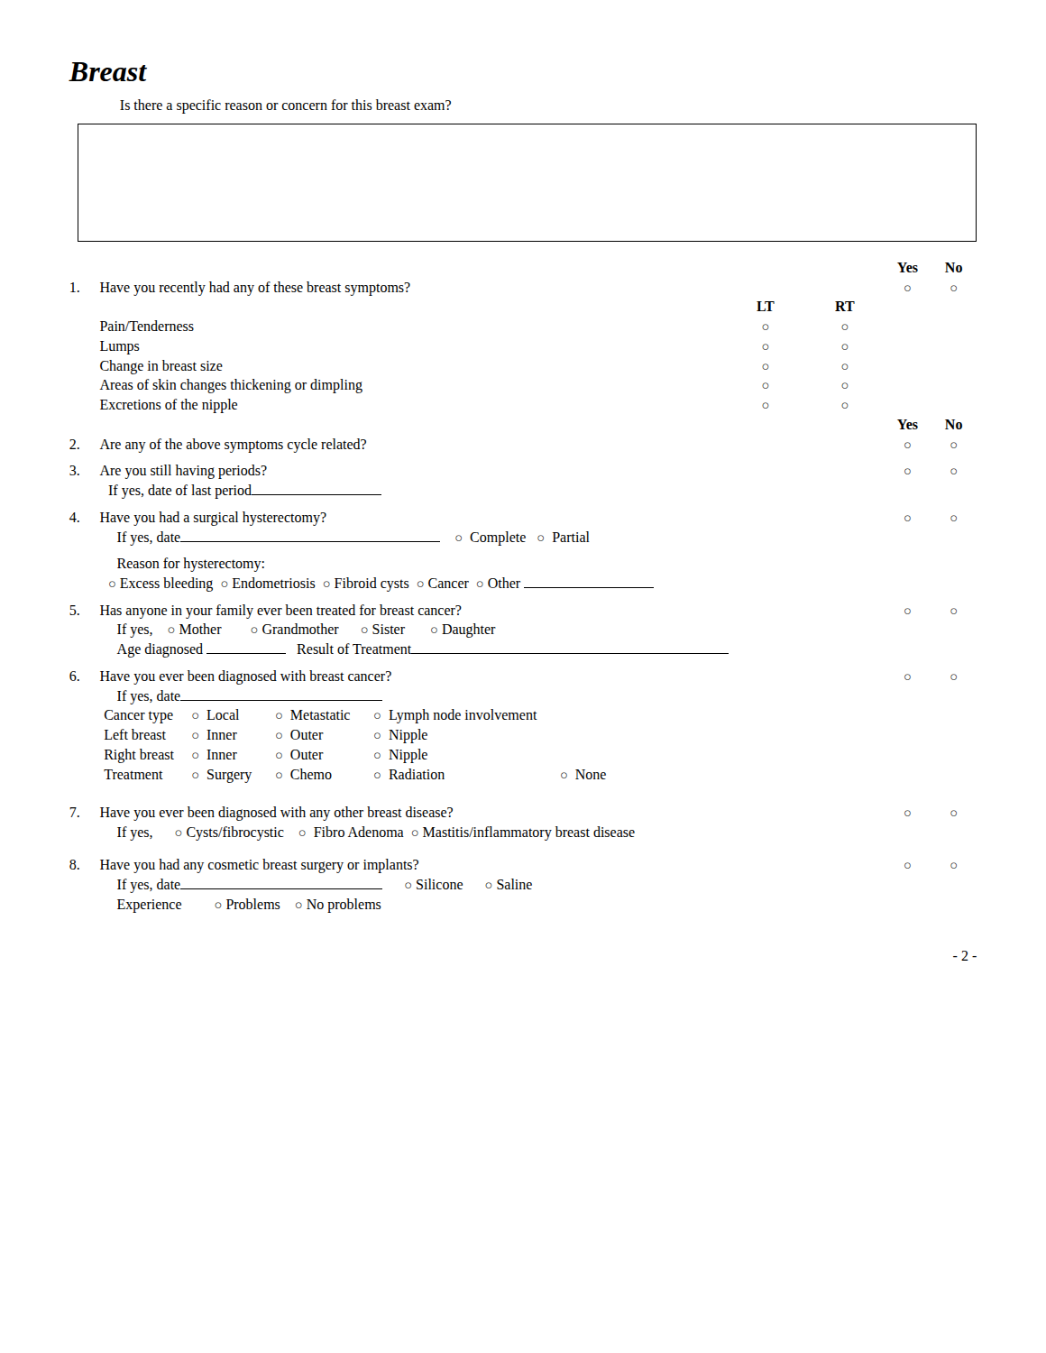Breast
Is there a specific reason or concern for this breast exam?
| | | | | Yes | No |
| 1. | Have you recently had any of these breast symptoms? | | | ○ | ○ |
| | | LT | RT | | |
| | Pain/Tenderness | ○ | ○ | | |
| | Lumps | ○ | ○ | | |
| | Change in breast size | ○ | ○ | | |
| | Areas of skin changes thickening or dimpling | ○ | ○ | | |
| | Excretions of the nipple | ○ | ○ | | |
| | Yes | No |
| 2. | Are any of the above symptoms cycle related? | ○ | ○ |
| 3. | Are you still having periods? | ○ | ○ |
| | If yes, date of last period | | |
| 4. | Have you had a surgical hysterectomy? | ○ | ○ |
| | If yes, date ○ Complete ○ Partial | | |
| | Reason for hysterectomy: |
| | ○ Excess bleeding ○ Endometriosis ○ Fibroid cysts ○ Cancer ○ Other |
| 5. | Has anyone in your family ever been treated for breast cancer? | ○ | ○ |
| | If yes, ○ Mother ○ Grandmother ○ Sister ○ Daughter |
| | Age diagnosed Result of Treatment |
| 6. | Have you ever been diagnosed with breast cancer? | ○ | ○ |
| | If yes, date |
| Cancer type | ○ Local | ○ Metastatic | ○ Lymph node involvement | |
| Left breast | ○ Inner | ○ Outer | ○ Nipple | |
| Right breast | ○ Inner | ○ Outer | ○ Nipple | |
| Treatment | ○ Surgery | ○ Chemo | ○ Radiation | ○ None |
| 7. | Have you ever been diagnosed with any other breast disease? | ○ | ○ |
| | If yes, ○ Cysts/fibrocystic ○ Fibro Adenoma ○ Mastitis/inflammatory breast disease |
| 8. | Have you had any cosmetic breast surgery or implants? | ○ | ○ |
| | If yes, date ○ Silicone ○ Saline |
| | Experience ○ Problems ○ No problems |
- 2 -